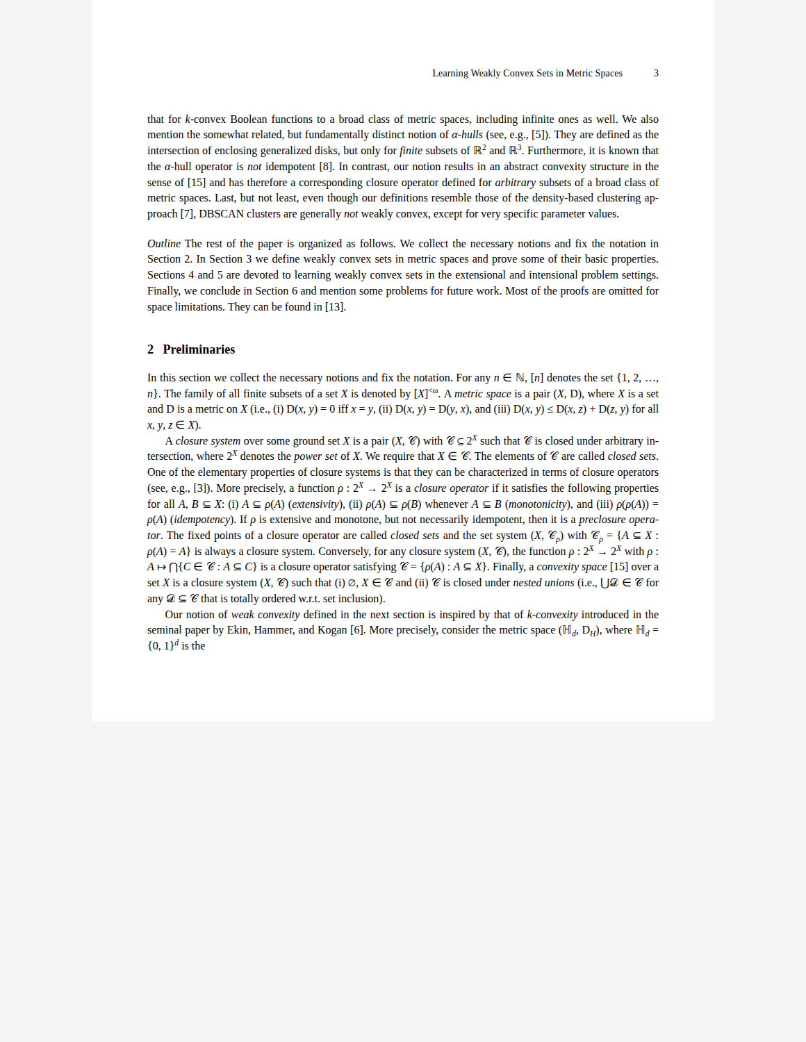Learning Weakly Convex Sets in Metric Spaces 3
that for k-convex Boolean functions to a broad class of metric spaces, including infinite ones as well. We also mention the somewhat related, but fundamentally distinct notion of α-hulls (see, e.g., [5]). They are defined as the intersection of enclosing generalized disks, but only for finite subsets of ℝ2 and ℝ3. Furthermore, it is known that the α-hull operator is not idempotent [8]. In contrast, our notion results in an abstract convexity structure in the sense of [15] and has therefore a corresponding closure operator defined for arbitrary subsets of a broad class of metric spaces. Last, but not least, even though our definitions resemble those of the density-based clustering approach [7], DBSCAN clusters are generally not weakly convex, except for very specific parameter values.
Outline The rest of the paper is organized as follows. We collect the necessary notions and fix the notation in Section 2. In Section 3 we define weakly convex sets in metric spaces and prove some of their basic properties. Sections 4 and 5 are devoted to learning weakly convex sets in the extensional and intensional problem settings. Finally, we conclude in Section 6 and mention some problems for future work. Most of the proofs are omitted for space limitations. They can be found in [13].
2 Preliminaries
In this section we collect the necessary notions and fix the notation. For any n ∈ ℕ, [n] denotes the set {1, 2, …, n}. The family of all finite subsets of a set X is denoted by [X]<ω. A metric space is a pair (X, D), where X is a set and D is a metric on X (i.e., (i) D(x, y) = 0 iff x = y, (ii) D(x, y) = D(y, x), and (iii) D(x, y) ≤ D(x, z) + D(z, y) for all x, y, z ∈ X).
A closure system over some ground set X is a pair (X, 𝒞) with 𝒞 ⊆ 2X such that 𝒞 is closed under arbitrary intersection, where 2X denotes the power set of X. We require that X ∈ 𝒞. The elements of 𝒞 are called closed sets. One of the elementary properties of closure systems is that they can be characterized in terms of closure operators (see, e.g., [3]). More precisely, a function ρ : 2X → 2X is a closure operator if it satisfies the following properties for all A, B ⊆ X: (i) A ⊆ ρ(A) (extensivity), (ii) ρ(A) ⊆ ρ(B) whenever A ⊆ B (monotonicity), and (iii) ρ(ρ(A)) = ρ(A) (idempotency). If ρ is extensive and monotone, but not necessarily idempotent, then it is a preclosure operator. The fixed points of a closure operator are called closed sets and the set system (X, 𝒞ρ) with 𝒞ρ = {A ⊆ X : ρ(A) = A} is always a closure system. Conversely, for any closure system (X, 𝒞), the function ρ : 2X → 2X with ρ : A ↦ ⋂{C ∈ 𝒞 : A ⊆ C} is a closure operator satisfying 𝒞 = {ρ(A) : A ⊆ X}. Finally, a convexity space [15] over a set X is a closure system (X, 𝒞) such that (i) ∅, X ∈ 𝒞 and (ii) 𝒞 is closed under nested unions (i.e., ⋃𝒟 ∈ 𝒞 for any 𝒟 ⊆ 𝒞 that is totally ordered w.r.t. set inclusion).
Our notion of weak convexity defined in the next section is inspired by that of k-convexity introduced in the seminal paper by Ekin, Hammer, and Kogan [6]. More precisely, consider the metric space (ℍd, DH), where ℍd = {0, 1}d is the